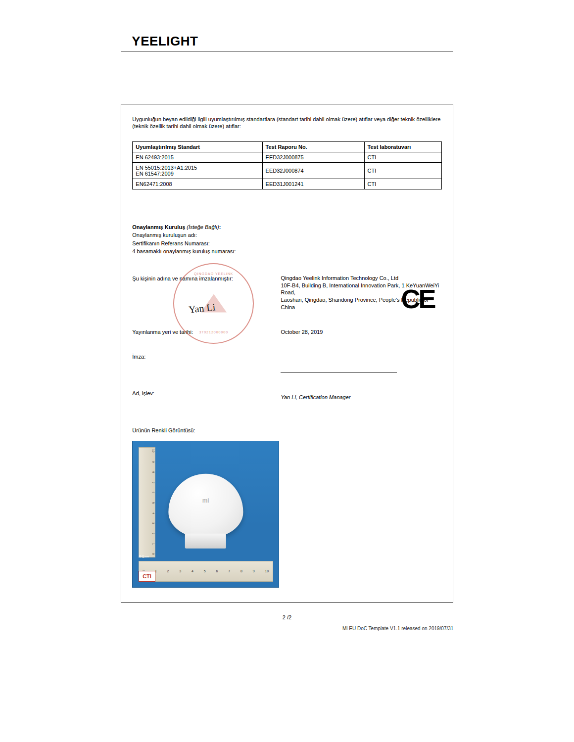YEELIGHT
Uygunluğun beyan edildiği ilgili uyumlaştırılmış standartlara (standart tarihi dahil olmak üzere) atıflar veya diğer teknik özelliklere (teknik özellik tarihi dahil olmak üzere) atıflar:
| Uyumlaştırılmış Standart | Test Raporu No. | Test laboratuvarı |
| --- | --- | --- |
| EN 62493:2015 | EED32J000875 | CTI |
| EN 55015:2013+A1:2015 EN 61547:2009 | EED32J000874 | CTI |
| EN62471:2008 | EED31J001241 | CTI |
Onaylanmış Kuruluş (İsteğe Bağlı):
Onaylanmış kuruluşun adı:
Sertifikanın Referans Numarası:
4 basamaklı onaylanmış kuruluş numarası:
Şu kişinin adına ve namına imzalanmıştır:
Qingdao Yeelink Information Technology Co., Ltd
10F-B4, Building B, International Innovation Park, 1 KeYuanWeiYi Road,
Laoshan, Qingdao, Shandong Province, People's Republic of China
Yayınlanma yeri ve tarihi:
October 28, 2019
İmza:
Ad, işlev:
Yan Li, Certification Manager
QINGDAO YEELINK
370212000000
Yan Li
CE
Ürünün Renkli Görüntüsü:
109876543210
mi
单位:cm
012345678910
CTI
2 /2
Mi EU DoC Template V1.1 released on 2019/07/31